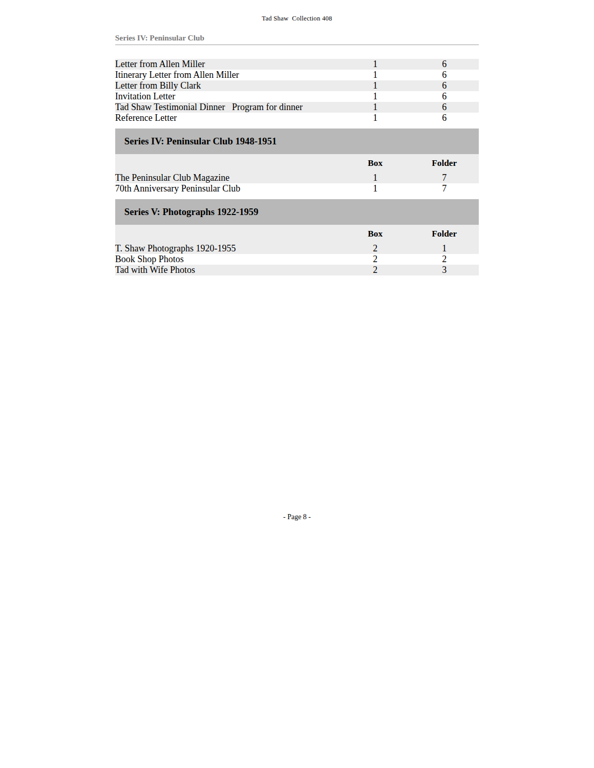Tad Shaw Collection 408
Series IV: Peninsular Club
| Letter from Allen Miller | 1 | 6 |
| Itinerary Letter from Allen Miller | 1 | 6 |
| Letter from Billy Clark | 1 | 6 |
| Invitation Letter | 1 | 6 |
| Tad Shaw Testimonial Dinner Program for dinner | 1 | 6 |
| Reference Letter | 1 | 6 |
| Series IV: Peninsular Club 1948-1951 |
| | Box | Folder |
| The Peninsular Club Magazine | 1 | 7 |
| 70th Anniversary Peninsular Club | 1 | 7 |
| Series V: Photographs 1922-1959 |
| | Box | Folder |
| T. Shaw Photographs 1920-1955 | 2 | 1 |
| Book Shop Photos | 2 | 2 |
| Tad with Wife Photos | 2 | 3 |
- Page 8 -